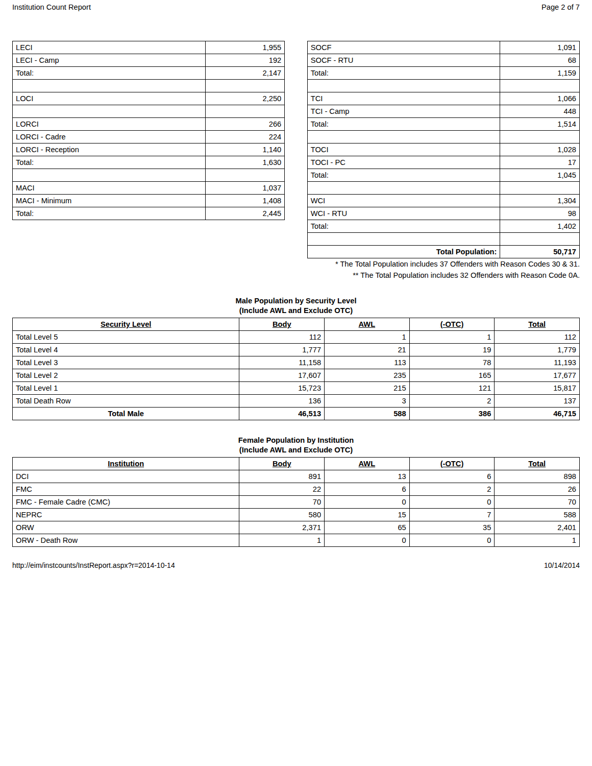Institution Count Report
Page 2 of 7
| LECI | 1,955 | | SOCF | 1,091 |
| LECI - Camp | 192 | | SOCF - RTU | 68 |
| Total: | 2,147 | | Total: | 1,159 |
| LOCI | 2,250 | | TCI | 1,066 |
| | | | TCI - Camp | 448 |
| LORCI | 266 | | Total: | 1,514 |
| LORCI - Cadre | 224 | | | |
| LORCI - Reception | 1,140 | | TOCI | 1,028 |
| Total: | 1,630 | | TOCI - PC | 17 |
| | | | Total: | 1,045 |
| MACI | 1,037 | | | |
| MACI - Minimum | 1,408 | | WCI | 1,304 |
| Total: | 2,445 | | WCI - RTU | 98 |
| | | | Total: | 1,402 |
| | | | Total Population: | 50,717 |
* The Total Population includes 37 Offenders with Reason Codes 30 & 31.
** The Total Population includes 32 Offenders with Reason Code 0A.
Male Population by Security Level (Include AWL and Exclude OTC)
| Security Level | Body | AWL | (-OTC) | Total |
| --- | --- | --- | --- | --- |
| Total Level 5 | 112 | 1 | 1 | 112 |
| Total Level 4 | 1,777 | 21 | 19 | 1,779 |
| Total Level 3 | 11,158 | 113 | 78 | 11,193 |
| Total Level 2 | 17,607 | 235 | 165 | 17,677 |
| Total Level 1 | 15,723 | 215 | 121 | 15,817 |
| Total Death Row | 136 | 3 | 2 | 137 |
| Total Male | 46,513 | 588 | 386 | 46,715 |
Female Population by Institution (Include AWL and Exclude OTC)
| Institution | Body | AWL | (-OTC) | Total |
| --- | --- | --- | --- | --- |
| DCI | 891 | 13 | 6 | 898 |
| FMC | 22 | 6 | 2 | 26 |
| FMC - Female Cadre (CMC) | 70 | 0 | 0 | 70 |
| NEPRC | 580 | 15 | 7 | 588 |
| ORW | 2,371 | 65 | 35 | 2,401 |
| ORW - Death Row | 1 | 0 | 0 | 1 |
http://eim/instcounts/InstReport.aspx?r=2014-10-14
10/14/2014